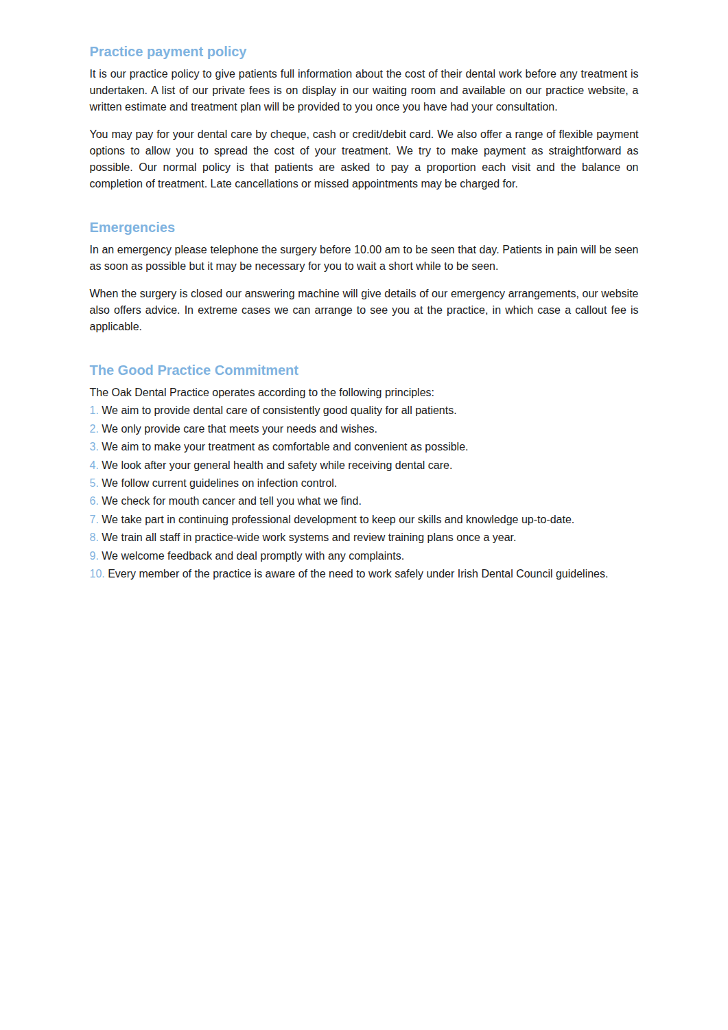Practice payment policy
It is our practice policy to give patients full information about the cost of their dental work before any treatment is undertaken. A list of our private fees is on display in our waiting room and available on our practice website, a written estimate and treatment plan will be provided to you once you have had your consultation.
You may pay for your dental care by cheque, cash or credit/debit card. We also offer a range of flexible payment options to allow you to spread the cost of your treatment. We try to make payment as straightforward as possible. Our normal policy is that patients are asked to pay a proportion each visit and the balance on completion of treatment. Late cancellations or missed appointments may be charged for.
Emergencies
In an emergency please telephone the surgery before 10.00 am to be seen that day. Patients in pain will be seen as soon as possible but it may be necessary for you to wait a short while to be seen.
When the surgery is closed our answering machine will give details of our emergency arrangements, our website also offers advice. In extreme cases we can arrange to see you at the practice, in which case a callout fee is applicable.
The Good Practice Commitment
The Oak Dental Practice operates according to the following principles:
We aim to provide dental care of consistently good quality for all patients.
We only provide care that meets your needs and wishes.
We aim to make your treatment as comfortable and convenient as possible.
We look after your general health and safety while receiving dental care.
We follow current guidelines on infection control.
We check for mouth cancer and tell you what we find.
We take part in continuing professional development to keep our skills and knowledge up-to-date.
We train all staff in practice-wide work systems and review training plans once a year.
We welcome feedback and deal promptly with any complaints.
Every member of the practice is aware of the need to work safely under Irish Dental Council guidelines.